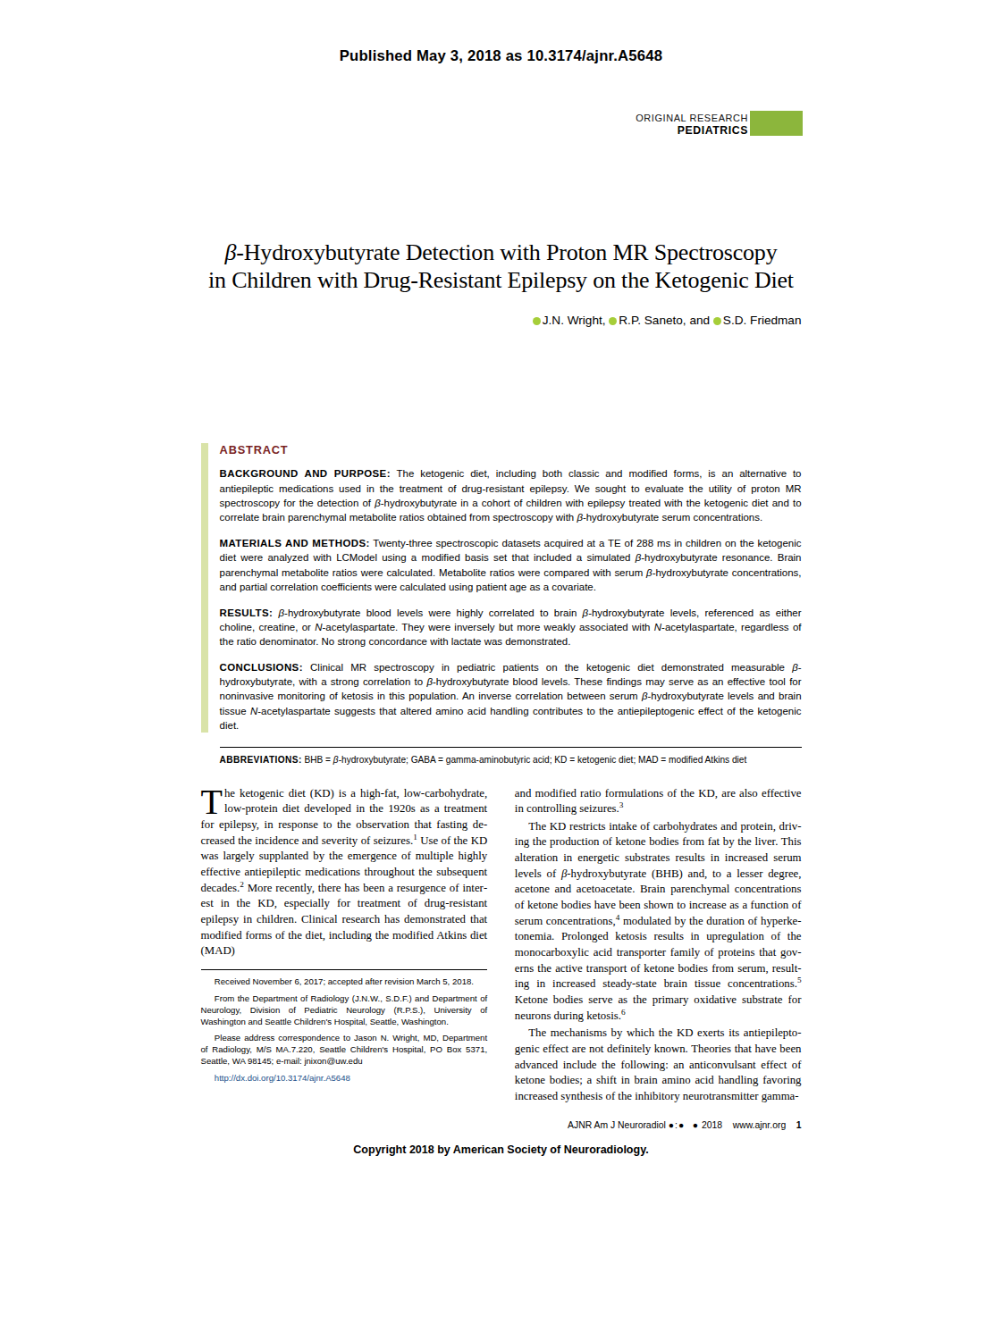Published May 3, 2018 as 10.3174/ajnr.A5648
ORIGINAL RESEARCH
PEDIATRICS
β-Hydroxybutyrate Detection with Proton MR Spectroscopy
in Children with Drug-Resistant Epilepsy on the Ketogenic Diet
J.N. Wright, R.P. Saneto, and S.D. Friedman
ABSTRACT
BACKGROUND AND PURPOSE: The ketogenic diet, including both classic and modified forms, is an alternative to antiepileptic medications used in the treatment of drug-resistant epilepsy. We sought to evaluate the utility of proton MR spectroscopy for the detection of β-hydroxybutyrate in a cohort of children with epilepsy treated with the ketogenic diet and to correlate brain parenchymal metabolite ratios obtained from spectroscopy with β-hydroxybutyrate serum concentrations.
MATERIALS AND METHODS: Twenty-three spectroscopic datasets acquired at a TE of 288 ms in children on the ketogenic diet were analyzed with LCModel using a modified basis set that included a simulated β-hydroxybutyrate resonance. Brain parenchymal metabolite ratios were calculated. Metabolite ratios were compared with serum β-hydroxybutyrate concentrations, and partial correlation coefficients were calculated using patient age as a covariate.
RESULTS: β-hydroxybutyrate blood levels were highly correlated to brain β-hydroxybutyrate levels, referenced as either choline, creatine, or N-acetylaspartate. They were inversely but more weakly associated with N-acetylaspartate, regardless of the ratio denominator. No strong concordance with lactate was demonstrated.
CONCLUSIONS: Clinical MR spectroscopy in pediatric patients on the ketogenic diet demonstrated measurable β-hydroxybutyrate, with a strong correlation to β-hydroxybutyrate blood levels. These findings may serve as an effective tool for noninvasive monitoring of ketosis in this population. An inverse correlation between serum β-hydroxybutyrate levels and brain tissue N-acetylaspartate suggests that altered amino acid handling contributes to the antiepileptogenic effect of the ketogenic diet.
ABBREVIATIONS: BHB = β-hydroxybutyrate; GABA = gamma-aminobutyric acid; KD = ketogenic diet; MAD = modified Atkins diet
The ketogenic diet (KD) is a high-fat, low-carbohydrate, low-protein diet developed in the 1920s as a treatment for epilepsy, in response to the observation that fasting decreased the incidence and severity of seizures.1 Use of the KD was largely supplanted by the emergence of multiple highly effective antiepileptic medications throughout the subsequent decades.2 More recently, there has been a resurgence of interest in the KD, especially for treatment of drug-resistant epilepsy in children. Clinical research has demonstrated that modified forms of the diet, including the modified Atkins diet (MAD)
Received November 6, 2017; accepted after revision March 5, 2018.
From the Department of Radiology (J.N.W., S.D.F.) and Department of Neurology, Division of Pediatric Neurology (R.P.S.), University of Washington and Seattle Children's Hospital, Seattle, Washington.
Please address correspondence to Jason N. Wright, MD, Department of Radiology, M/S MA.7.220, Seattle Children's Hospital, PO Box 5371, Seattle, WA 98145; e-mail: jnixon@uw.edu
http://dx.doi.org/10.3174/ajnr.A5648
and modified ratio formulations of the KD, are also effective in controlling seizures.3
The KD restricts intake of carbohydrates and protein, driving the production of ketone bodies from fat by the liver. This alteration in energetic substrates results in increased serum levels of β-hydroxybutyrate (BHB) and, to a lesser degree, acetone and acetoacetate. Brain parenchymal concentrations of ketone bodies have been shown to increase as a function of serum concentrations,4 modulated by the duration of hyperketonemia. Prolonged ketosis results in upregulation of the monocarboxylic acid transporter family of proteins that governs the active transport of ketone bodies from serum, resulting in increased steady-state brain tissue concentrations.5 Ketone bodies serve as the primary oxidative substrate for neurons during ketosis.6
The mechanisms by which the KD exerts its antiepileptogenic effect are not definitely known. Theories that have been advanced include the following: an anticonvulsant effect of ketone bodies; a shift in brain amino acid handling favoring increased synthesis of the inhibitory neurotransmitter gamma-
AJNR Am J Neuroradiol ●:● ● 2018 www.ajnr.org 1
Copyright 2018 by American Society of Neuroradiology.